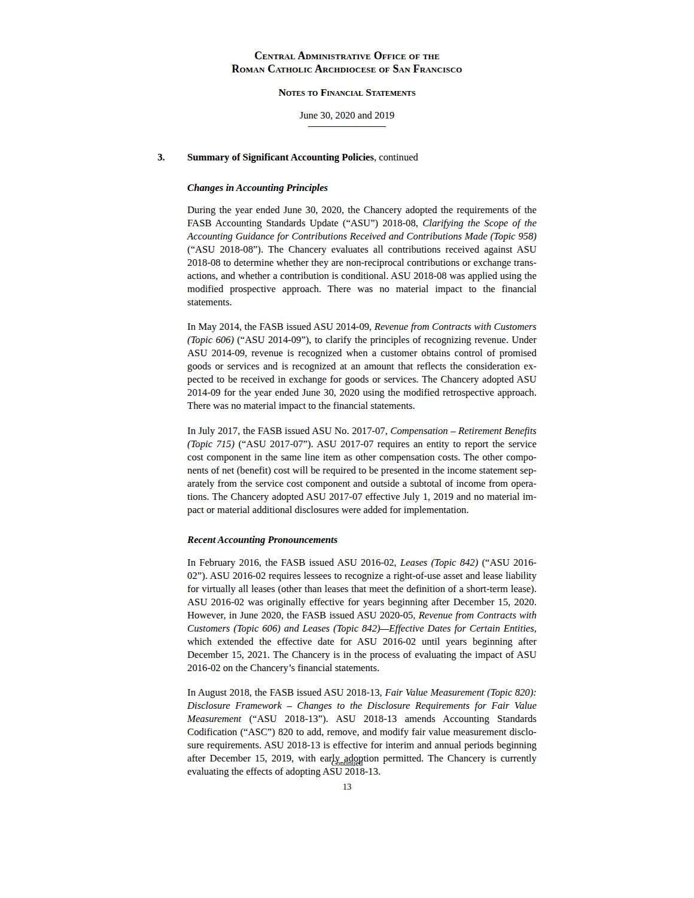Central Administrative Office of the
Roman Catholic Archdiocese of San Francisco
Notes to Financial Statements
June 30, 2020 and 2019
3.
Summary of Significant Accounting Policies, continued
Changes in Accounting Principles
During the year ended June 30, 2020, the Chancery adopted the requirements of the FASB Accounting Standards Update (“ASU”) 2018-08, Clarifying the Scope of the Accounting Guidance for Contributions Received and Contributions Made (Topic 958) (“ASU 2018-08”). The Chancery evaluates all contributions received against ASU 2018-08 to determine whether they are non-reciprocal contributions or exchange transactions, and whether a contribution is conditional. ASU 2018-08 was applied using the modified prospective approach. There was no material impact to the financial statements.
In May 2014, the FASB issued ASU 2014-09, Revenue from Contracts with Customers (Topic 606) (“ASU 2014-09”), to clarify the principles of recognizing revenue. Under ASU 2014-09, revenue is recognized when a customer obtains control of promised goods or services and is recognized at an amount that reflects the consideration expected to be received in exchange for goods or services. The Chancery adopted ASU 2014-09 for the year ended June 30, 2020 using the modified retrospective approach. There was no material impact to the financial statements.
In July 2017, the FASB issued ASU No. 2017-07, Compensation – Retirement Benefits (Topic 715) (“ASU 2017-07”). ASU 2017-07 requires an entity to report the service cost component in the same line item as other compensation costs. The other components of net (benefit) cost will be required to be presented in the income statement separately from the service cost component and outside a subtotal of income from operations. The Chancery adopted ASU 2017-07 effective July 1, 2019 and no material impact or material additional disclosures were added for implementation.
Recent Accounting Pronouncements
In February 2016, the FASB issued ASU 2016-02, Leases (Topic 842) (“ASU 2016-02”). ASU 2016-02 requires lessees to recognize a right-of-use asset and lease liability for virtually all leases (other than leases that meet the definition of a short-term lease). ASU 2016-02 was originally effective for years beginning after December 15, 2020. However, in June 2020, the FASB issued ASU 2020-05, Revenue from Contracts with Customers (Topic 606) and Leases (Topic 842)—Effective Dates for Certain Entities, which extended the effective date for ASU 2016-02 until years beginning after December 15, 2021. The Chancery is in the process of evaluating the impact of ASU 2016-02 on the Chancery’s financial statements.
In August 2018, the FASB issued ASU 2018-13, Fair Value Measurement (Topic 820): Disclosure Framework – Changes to the Disclosure Requirements for Fair Value Measurement (“ASU 2018-13”). ASU 2018-13 amends Accounting Standards Codification (“ASC”) 820 to add, remove, and modify fair value measurement disclosure requirements. ASU 2018-13 is effective for interim and annual periods beginning after December 15, 2019, with early adoption permitted. The Chancery is currently evaluating the effects of adopting ASU 2018-13.
Continued
13